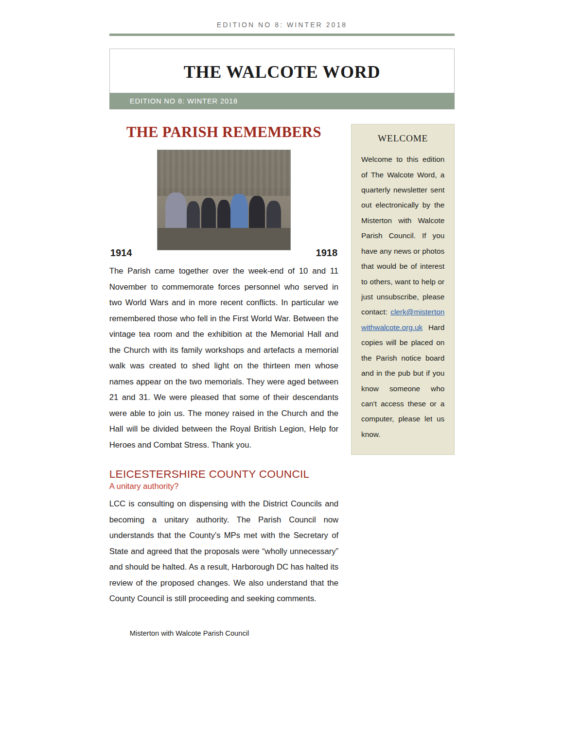Edition No 8: Winter 2018
THE WALCOTE WORD
EDITION NO 8: WINTER 2018
THE PARISH REMEMBERS
1914 1918
The Parish came together over the week-end of 10 and 11 November to commemorate forces personnel who served in two World Wars and in more recent conflicts. In particular we remembered those who fell in the First World War. Between the vintage tea room and the exhibition at the Memorial Hall and the Church with its family workshops and artefacts a memorial walk was created to shed light on the thirteen men whose names appear on the two memorials. They were aged between 21 and 31. We were pleased that some of their descendants were able to join us. The money raised in the Church and the Hall will be divided between the Royal British Legion, Help for Heroes and Combat Stress. Thank you.
LEICESTERSHIRE COUNTY COUNCIL
A unitary authority?
LCC is consulting on dispensing with the District Councils and becoming a unitary authority. The Parish Council now understands that the County's MPs met with the Secretary of State and agreed that the proposals were “wholly unnecessary” and should be halted. As a result, Harborough DC has halted its review of the proposed changes. We also understand that the County Council is still proceeding and seeking comments.
WELCOME
Welcome to this edition of The Walcote Word, a quarterly newsletter sent out electronically by the Misterton with Walcote Parish Council. If you have any news or photos that would be of interest to others, want to help or just unsubscribe, please contact: clerk@mistertonwithwalcote.org.uk Hard copies will be placed on the Parish notice board and in the pub but if you know someone who can't access these or a computer, please let us know.
Misterton with Walcote Parish Council